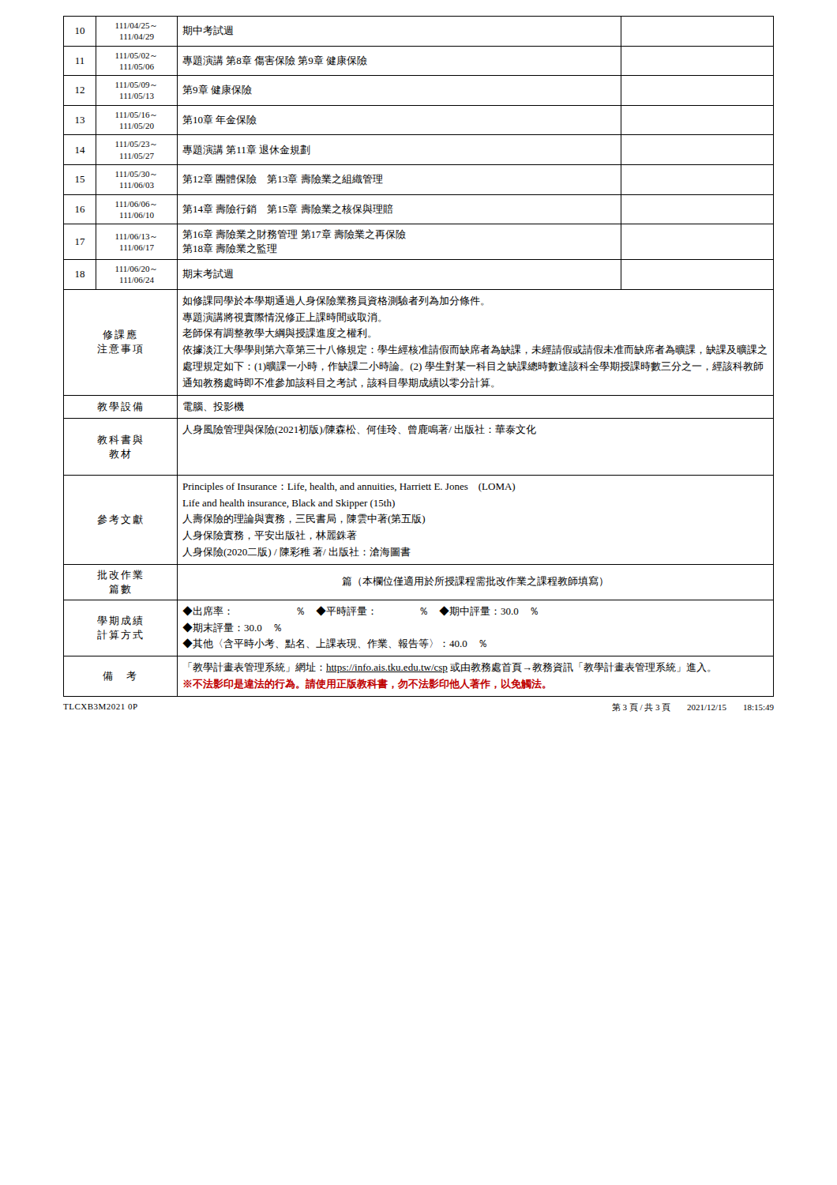| 10 | 111/04/25～ 111/04/29 | 期中考試週 | |
| 11 | 111/05/02～ 111/05/06 | 專題演講 第8章 傷害保險 第9章 健康保險 | |
| 12 | 111/05/09～ 111/05/13 | 第9章 健康保險 | |
| 13 | 111/05/16～ 111/05/20 | 第10章 年金保險 | |
| 14 | 111/05/23～ 111/05/27 | 專題演講 第11章 退休金規劃 | |
| 15 | 111/05/30～ 111/06/03 | 第12章 團體保險 第13章 壽險業之組織管理 | |
| 16 | 111/06/06～ 111/06/10 | 第14章 壽險行銷 第15章 壽險業之核保與理賠 | |
| 17 | 111/06/13～ 111/06/17 | 第16章 壽險業之財務管理 第17章 壽險業之再保險 第18章 壽險業之監理 | |
| 18 | 111/06/20～ 111/06/24 | 期末考試週 | |
| 修課應 注意事項 | 如修課同學於本學期通過人身保險業務員資格測驗者列為加分條件。 專題演講將視實際情況修正上課時間或取消。 老師保有調整教學大綱與授課進度之權利。 依據淡江大學學則第六章第三十八條規定：學生經核准請假而缺席者為缺課，未經請假或請假未准而缺席者為曠課，缺課及曠課之處理規定如下：(1)曠課一小時，作缺課二小時論。(2) 學生對某一科目之缺課總時數達該科全學期授課時數三分之一，經該科教師通知教務處時即不准參加該科目之考試，該科目學期成績以零分計算。 |
| 教學設備 | 電腦、投影機 |
| 教科書與 教材 | 人身風險管理與保險(2021初版)/陳森松、何佳玲、曾鹿鳴著/ 出版社：華泰文化 |
| 參考文獻 | Principles of Insurance：Life, health, and annuities, Harriett E. Jones (LOMA) Life and health insurance, Black and Skipper (15th) 人壽保險的理論與實務，三民書局，陳雲中著(第五版) 人身保險實務，平安出版社，林麗銖著 人身保險(2020二版) / 陳彩稚 著/ 出版社：滄海圖書 |
| 批改作業 篇數 | 篇（本欄位僅適用於所授課程需批改作業之課程教師填寫） |
| 學期成績 計算方式 | ◆出席率： ％ ◆平時評量： ％ ◆期中評量：30.0 ％ ◆期末評量：30.0 ％ ◆其他〈含平時小考、點名、上課表現、作業、報告等〉：40.0 ％ |
| 備 考 | 「教學計畫表管理系統」網址： https://info.ais.tku.edu.tw/csp 或由教務處首頁→教務資訊「教學計畫表管理系統」進入。 ※不法影印是違法的行為。請使用正版教科書，勿不法影印他人著作，以免觸法。 |
TLCXB3M2021 0P
第 3 頁 / 共 3 頁 2021/12/15 18:15:49